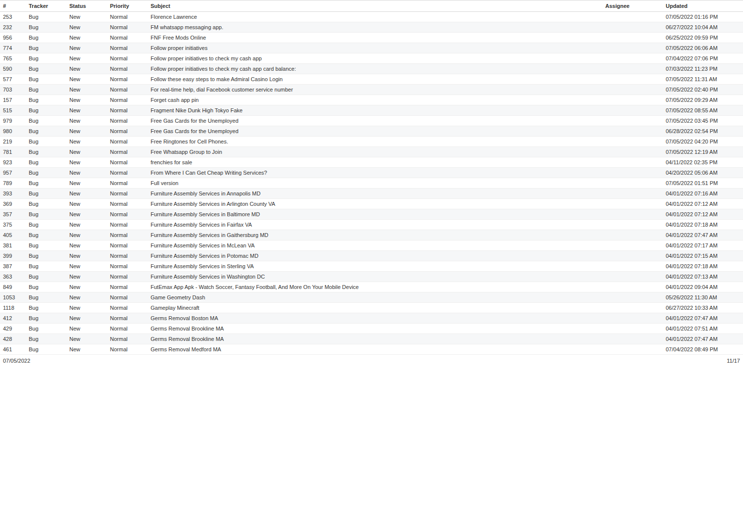| # | Tracker | Status | Priority | Subject | Assignee | Updated |
| --- | --- | --- | --- | --- | --- | --- |
| 253 | Bug | New | Normal | Florence Lawrence | | 07/05/2022 01:16 PM |
| 232 | Bug | New | Normal | FM whatsapp messaging app. | | 06/27/2022 10:04 AM |
| 956 | Bug | New | Normal | FNF Free Mods Online | | 06/25/2022 09:59 PM |
| 774 | Bug | New | Normal | Follow proper initiatives | | 07/05/2022 06:06 AM |
| 765 | Bug | New | Normal | Follow proper initiatives to check my cash app | | 07/04/2022 07:06 PM |
| 590 | Bug | New | Normal | Follow proper initiatives to check my cash app card balance: | | 07/03/2022 11:23 PM |
| 577 | Bug | New | Normal | Follow these easy steps to make Admiral Casino Login | | 07/05/2022 11:31 AM |
| 703 | Bug | New | Normal | For real-time help, dial Facebook customer service number | | 07/05/2022 02:40 PM |
| 157 | Bug | New | Normal | Forget cash app pin | | 07/05/2022 09:29 AM |
| 515 | Bug | New | Normal | Fragment Nike Dunk High Tokyo Fake | | 07/05/2022 08:55 AM |
| 979 | Bug | New | Normal | Free Gas Cards for the Unemployed | | 07/05/2022 03:45 PM |
| 980 | Bug | New | Normal | Free Gas Cards for the Unemployed | | 06/28/2022 02:54 PM |
| 219 | Bug | New | Normal | Free Ringtones for Cell Phones. | | 07/05/2022 04:20 PM |
| 781 | Bug | New | Normal | Free Whatsapp Group to Join | | 07/05/2022 12:19 AM |
| 923 | Bug | New | Normal | frenchies for sale | | 04/11/2022 02:35 PM |
| 957 | Bug | New | Normal | From Where I Can Get Cheap Writing Services? | | 04/20/2022 05:06 AM |
| 789 | Bug | New | Normal | Full version | | 07/05/2022 01:51 PM |
| 393 | Bug | New | Normal | Furniture Assembly Services in Annapolis MD | | 04/01/2022 07:16 AM |
| 369 | Bug | New | Normal | Furniture Assembly Services in Arlington County VA | | 04/01/2022 07:12 AM |
| 357 | Bug | New | Normal | Furniture Assembly Services in Baltimore MD | | 04/01/2022 07:12 AM |
| 375 | Bug | New | Normal | Furniture Assembly Services in Fairfax VA | | 04/01/2022 07:18 AM |
| 405 | Bug | New | Normal | Furniture Assembly Services in Gaithersburg MD | | 04/01/2022 07:47 AM |
| 381 | Bug | New | Normal | Furniture Assembly Services in McLean VA | | 04/01/2022 07:17 AM |
| 399 | Bug | New | Normal | Furniture Assembly Services in Potomac MD | | 04/01/2022 07:15 AM |
| 387 | Bug | New | Normal | Furniture Assembly Services in Sterling VA | | 04/01/2022 07:18 AM |
| 363 | Bug | New | Normal | Furniture Assembly Services in Washington DC | | 04/01/2022 07:13 AM |
| 849 | Bug | New | Normal | FutEmax App Apk - Watch Soccer, Fantasy Football, And More On Your Mobile Device | | 04/01/2022 09:04 AM |
| 1053 | Bug | New | Normal | Game Geometry Dash | | 05/26/2022 11:30 AM |
| 1118 | Bug | New | Normal | Gameplay Minecraft | | 06/27/2022 10:33 AM |
| 412 | Bug | New | Normal | Germs Removal Boston MA | | 04/01/2022 07:47 AM |
| 429 | Bug | New | Normal | Germs Removal Brookline MA | | 04/01/2022 07:51 AM |
| 428 | Bug | New | Normal | Germs Removal Brookline MA | | 04/01/2022 07:47 AM |
| 461 | Bug | New | Normal | Germs Removal Medford MA | | 07/04/2022 08:49 PM |
07/05/2022 11/17